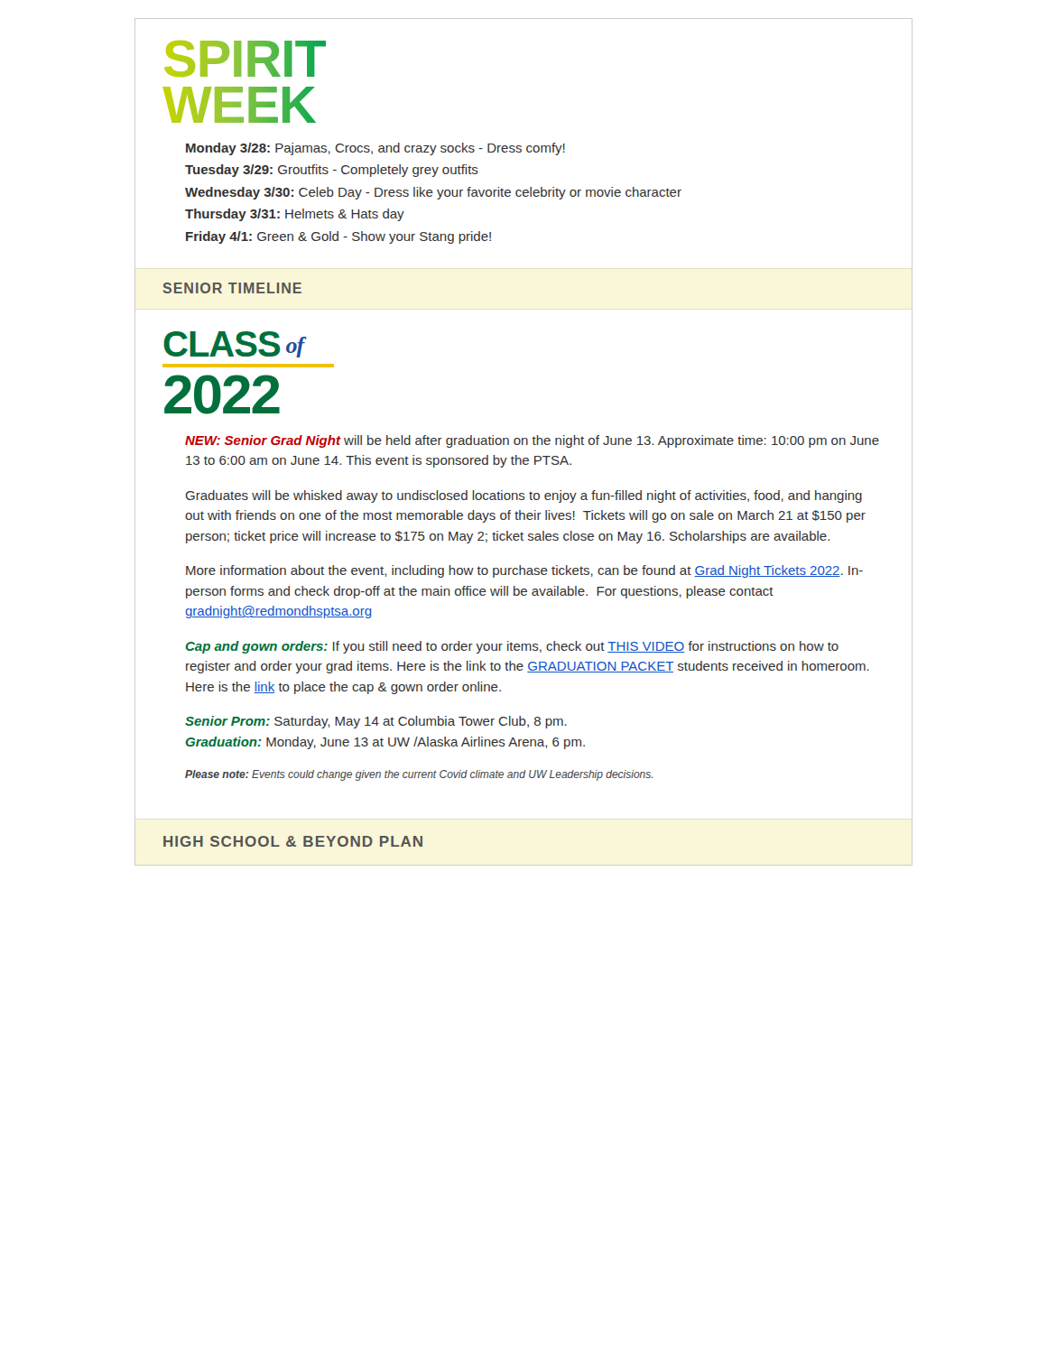SPIRIT
WEEK
Monday 3/28: Pajamas, Crocs, and crazy socks - Dress comfy!
Tuesday 3/29: Groutfits - Completely grey outfits
Wednesday 3/30: Celeb Day - Dress like your favorite celebrity or movie character
Thursday 3/31: Helmets & Hats day
Friday 4/1: Green & Gold - Show your Stang pride!
SENIOR TIMELINE
CLASSof
2022
NEW: Senior Grad Night will be held after graduation on the night of June 13. Approximate time: 10:00 pm on June 13 to 6:00 am on June 14. This event is sponsored by the PTSA.
Graduates will be whisked away to undisclosed locations to enjoy a fun-filled night of activities, food, and hanging out with friends on one of the most memorable days of their lives! Tickets will go on sale on March 21 at $150 per person; ticket price will increase to $175 on May 2; ticket sales close on May 16. Scholarships are available.
More information about the event, including how to purchase tickets, can be found at Grad Night Tickets 2022. In-person forms and check drop-off at the main office will be available. For questions, please contact gradnight@redmondhsptsa.org
Cap and gown orders: If you still need to order your items, check out THIS VIDEO for instructions on how to register and order your grad items. Here is the link to the GRADUATION PACKET students received in homeroom. Here is the link to place the cap & gown order online.
Senior Prom: Saturday, May 14 at Columbia Tower Club, 8 pm.
Graduation: Monday, June 13 at UW /Alaska Airlines Arena, 6 pm.
Please note: Events could change given the current Covid climate and UW Leadership decisions.
HIGH SCHOOL & BEYOND PLAN